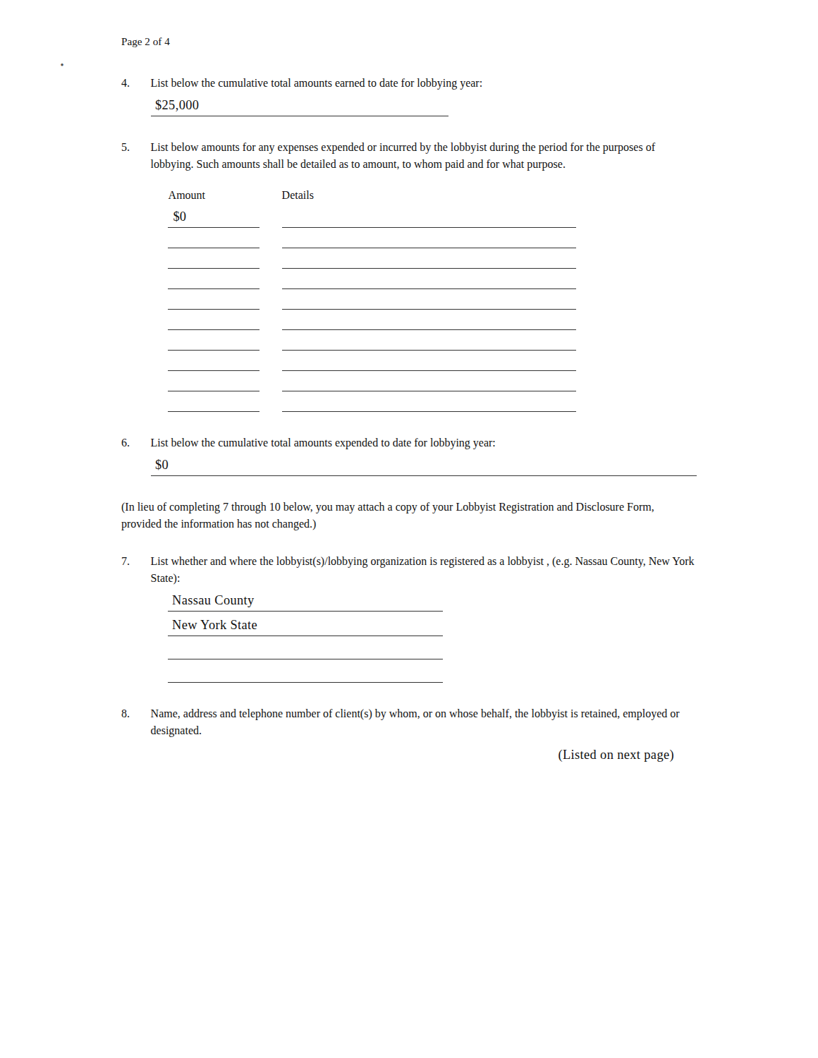•
Page 2 of 4
4. List below the cumulative total amounts earned to date for lobbying year: $25,000
5. List below amounts for any expenses expended or incurred by the lobbyist during the period for the purposes of lobbying. Such amounts shall be detailed as to amount, to whom paid and for what purpose.
| Amount | Details |
| --- | --- |
| $0 | | |
6. List below the cumulative total amounts expended to date for lobbying year: $0
(In lieu of completing 7 through 10 below, you may attach a copy of your Lobbyist Registration and Disclosure Form, provided the information has not changed.)
7. List whether and where the lobbyist(s)/lobbying organization is registered as a lobbyist , (e.g. Nassau County, New York State):
Nassau County New York State
8. Name, address and telephone number of client(s) by whom, or on whose behalf, the lobbyist is retained, employed or designated.
(Listed on next page)